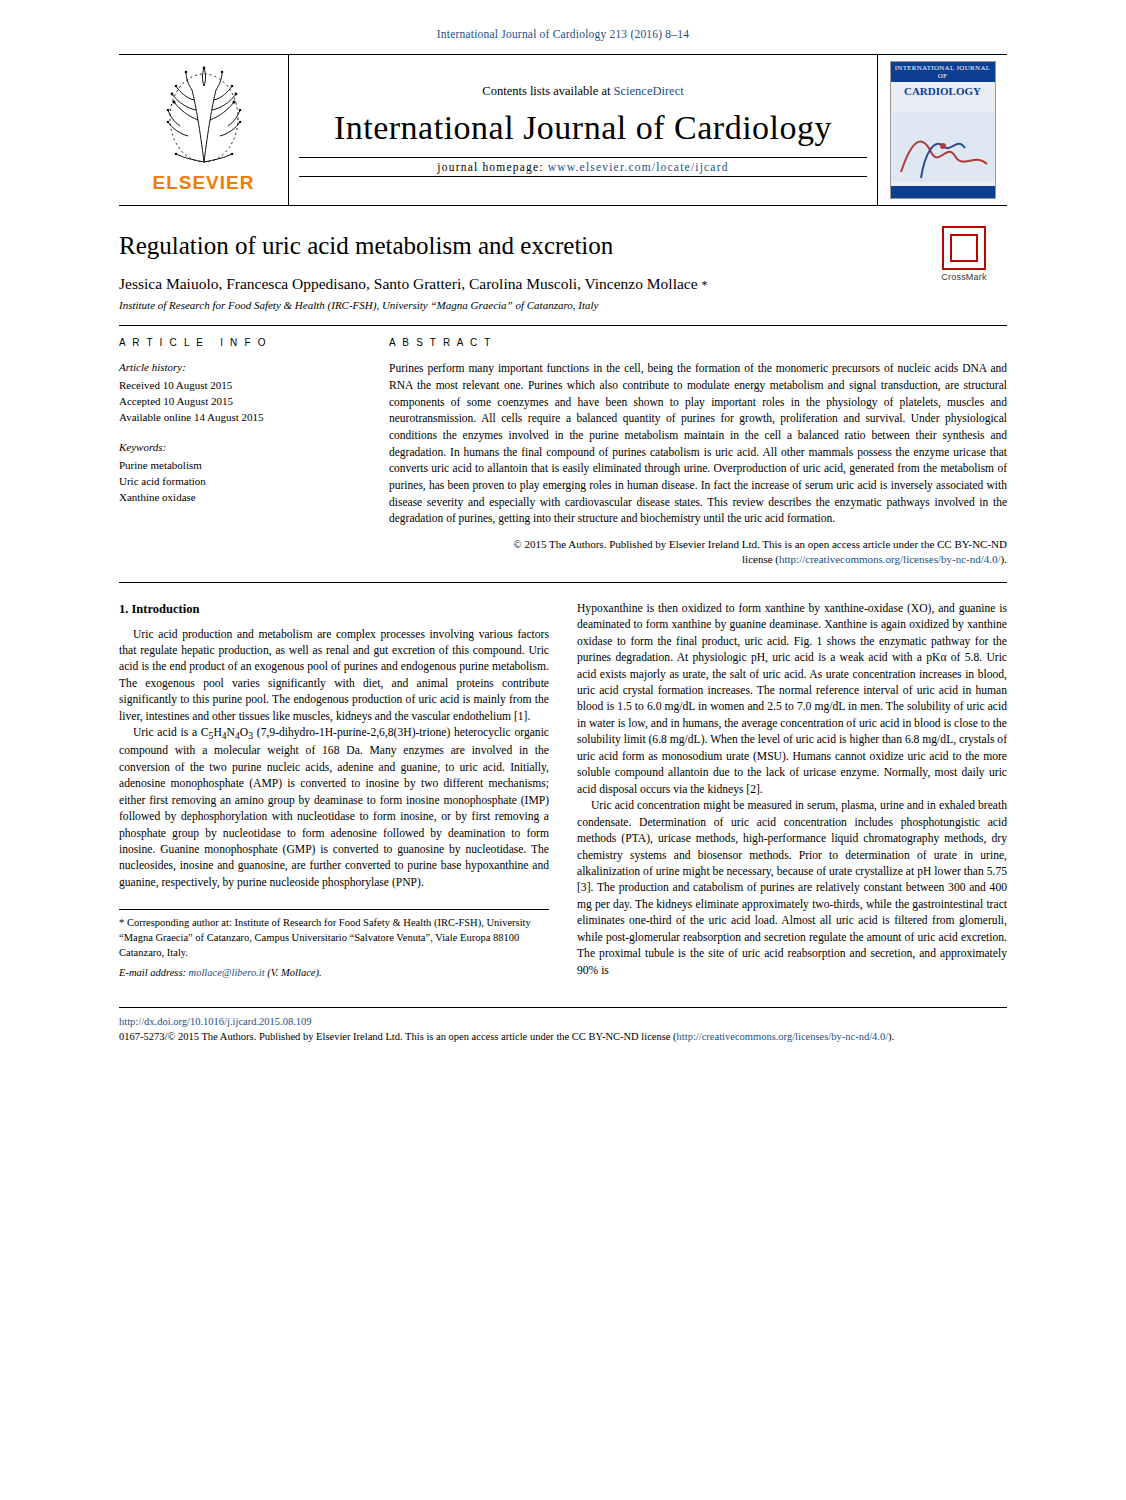International Journal of Cardiology 213 (2016) 8–14
ELSEVIER
Contents lists available at ScienceDirect
International Journal of Cardiology
journal homepage: www.elsevier.com/locate/ijcard
INTERNATIONAL JOURNAL OF
CARDIOLOGY
CrossMark
Regulation of uric acid metabolism and excretion
Jessica Maiuolo, Francesca Oppedisano, Santo Gratteri, Carolina Muscoli, Vincenzo Mollace *
Institute of Research for Food Safety & Health (IRC-FSH), University “Magna Graecia” of Catanzaro, Italy
A R T I C L E I N F O
Article history:
Received 10 August 2015
Accepted 10 August 2015
Available online 14 August 2015
Keywords:
Purine metabolism
Uric acid formation
Xanthine oxidase
A B S T R A C T
Purines perform many important functions in the cell, being the formation of the monomeric precursors of nucleic acids DNA and RNA the most relevant one. Purines which also contribute to modulate energy metabolism and signal transduction, are structural components of some coenzymes and have been shown to play important roles in the physiology of platelets, muscles and neurotransmission. All cells require a balanced quantity of purines for growth, proliferation and survival. Under physiological conditions the enzymes involved in the purine metabolism maintain in the cell a balanced ratio between their synthesis and degradation. In humans the final compound of purines catabolism is uric acid. All other mammals possess the enzyme uricase that converts uric acid to allantoin that is easily eliminated through urine. Overproduction of uric acid, generated from the metabolism of purines, has been proven to play emerging roles in human disease. In fact the increase of serum uric acid is inversely associated with disease severity and especially with cardiovascular disease states. This review describes the enzymatic pathways involved in the degradation of purines, getting into their structure and biochemistry until the uric acid formation.
© 2015 The Authors. Published by Elsevier Ireland Ltd. This is an open access article under the CC BY-NC-ND
license (http://creativecommons.org/licenses/by-nc-nd/4.0/).
1. Introduction
Uric acid production and metabolism are complex processes involving various factors that regulate hepatic production, as well as renal and gut excretion of this compound. Uric acid is the end product of an exogenous pool of purines and endogenous purine metabolism. The exogenous pool varies significantly with diet, and animal proteins contribute significantly to this purine pool. The endogenous production of uric acid is mainly from the liver, intestines and other tissues like muscles, kidneys and the vascular endothelium [1].
Uric acid is a C5H4N4O3 (7,9-dihydro-1H-purine-2,6,8(3H)-trione) heterocyclic organic compound with a molecular weight of 168 Da. Many enzymes are involved in the conversion of the two purine nucleic acids, adenine and guanine, to uric acid. Initially, adenosine monophosphate (AMP) is converted to inosine by two different mechanisms; either first removing an amino group by deaminase to form inosine monophosphate (IMP) followed by dephosphorylation with nucleotidase to form inosine, or by first removing a phosphate group by nucleotidase to form adenosine followed by deamination to form inosine. Guanine monophosphate (GMP) is converted to guanosine by nucleotidase. The nucleosides, inosine and guanosine, are further converted to purine base hypoxanthine and guanine, respectively, by purine nucleoside phosphorylase (PNP).
* Corresponding author at: Institute of Research for Food Safety & Health (IRC-FSH), University “Magna Graecia” of Catanzaro, Campus Universitario “Salvatore Venuta”, Viale Europa 88100 Catanzaro, Italy.
E-mail address: mollace@libero.it (V. Mollace).
Hypoxanthine is then oxidized to form xanthine by xanthine-oxidase (XO), and guanine is deaminated to form xanthine by guanine deaminase. Xanthine is again oxidized by xanthine oxidase to form the final product, uric acid. Fig. 1 shows the enzymatic pathway for the purines degradation. At physiologic pH, uric acid is a weak acid with a pKα of 5.8. Uric acid exists majorly as urate, the salt of uric acid. As urate concentration increases in blood, uric acid crystal formation increases. The normal reference interval of uric acid in human blood is 1.5 to 6.0 mg/dL in women and 2.5 to 7.0 mg/dL in men. The solubility of uric acid in water is low, and in humans, the average concentration of uric acid in blood is close to the solubility limit (6.8 mg/dL). When the level of uric acid is higher than 6.8 mg/dL, crystals of uric acid form as monosodium urate (MSU). Humans cannot oxidize uric acid to the more soluble compound allantoin due to the lack of uricase enzyme. Normally, most daily uric acid disposal occurs via the kidneys [2].
Uric acid concentration might be measured in serum, plasma, urine and in exhaled breath condensate. Determination of uric acid concentration includes phosphotungistic acid methods (PTA), uricase methods, high-performance liquid chromatography methods, dry chemistry systems and biosensor methods. Prior to determination of urate in urine, alkalinization of urine might be necessary, because of urate crystallize at pH lower than 5.75 [3]. The production and catabolism of purines are relatively constant between 300 and 400 mg per day. The kidneys eliminate approximately two-thirds, while the gastrointestinal tract eliminates one-third of the uric acid load. Almost all uric acid is filtered from glomeruli, while post-glomerular reabsorption and secretion regulate the amount of uric acid excretion. The proximal tubule is the site of uric acid reabsorption and secretion, and approximately 90% is
http://dx.doi.org/10.1016/j.ijcard.2015.08.109
0167-5273/© 2015 The Authors. Published by Elsevier Ireland Ltd. This is an open access article under the CC BY-NC-ND license (http://creativecommons.org/licenses/by-nc-nd/4.0/).